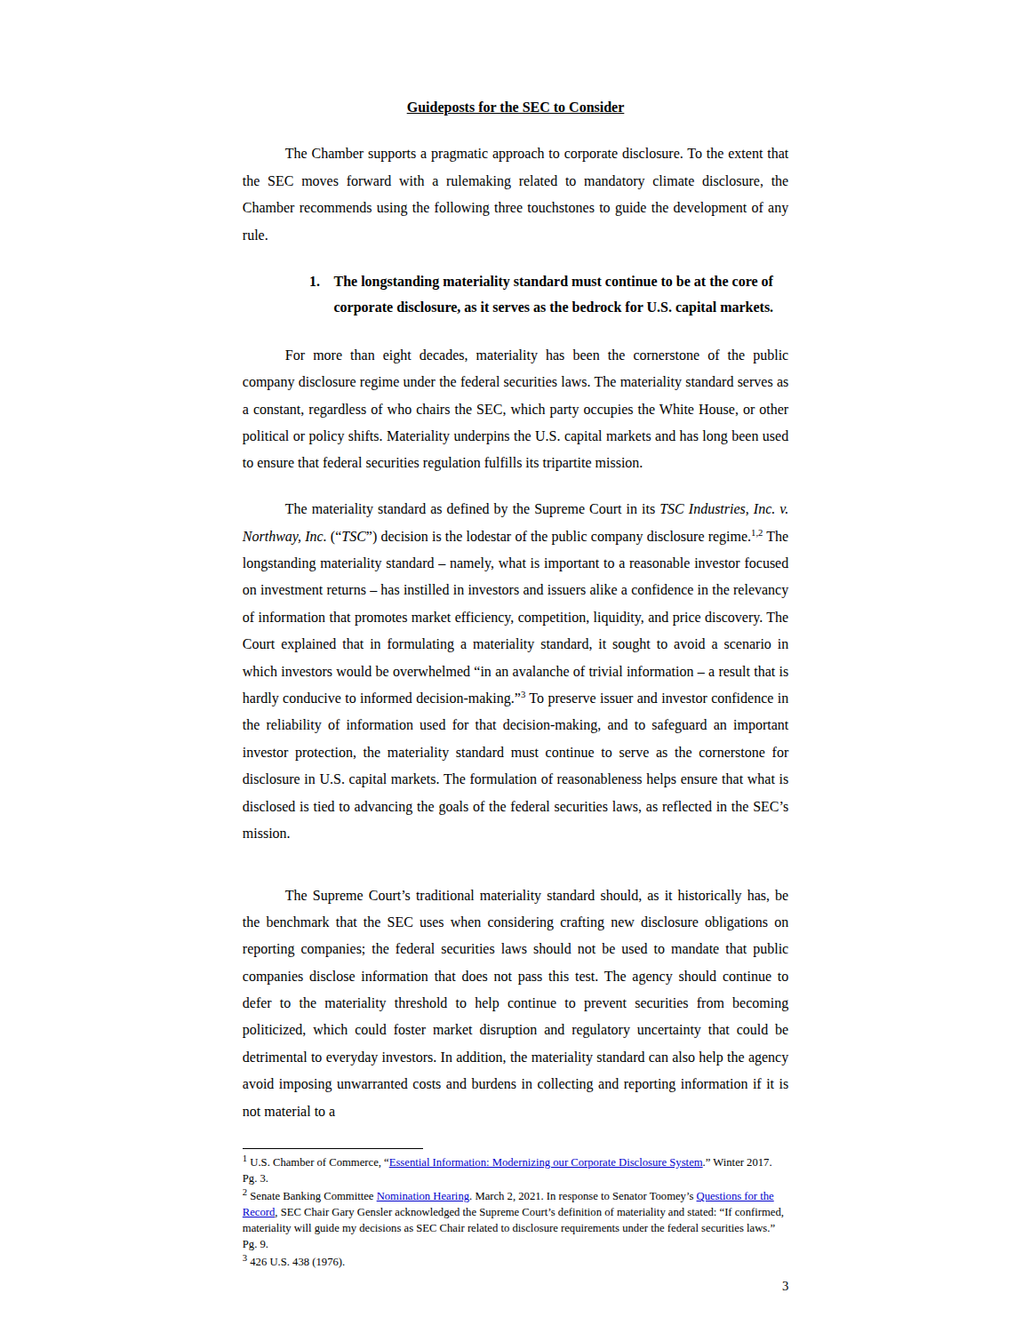Guideposts for the SEC to Consider
The Chamber supports a pragmatic approach to corporate disclosure. To the extent that the SEC moves forward with a rulemaking related to mandatory climate disclosure, the Chamber recommends using the following three touchstones to guide the development of any rule.
The longstanding materiality standard must continue to be at the core of corporate disclosure, as it serves as the bedrock for U.S. capital markets.
For more than eight decades, materiality has been the cornerstone of the public company disclosure regime under the federal securities laws. The materiality standard serves as a constant, regardless of who chairs the SEC, which party occupies the White House, or other political or policy shifts. Materiality underpins the U.S. capital markets and has long been used to ensure that federal securities regulation fulfills its tripartite mission.
The materiality standard as defined by the Supreme Court in its TSC Industries, Inc. v. Northway, Inc. (“TSC”) decision is the lodestar of the public company disclosure regime.1,2 The longstanding materiality standard – namely, what is important to a reasonable investor focused on investment returns – has instilled in investors and issuers alike a confidence in the relevancy of information that promotes market efficiency, competition, liquidity, and price discovery. The Court explained that in formulating a materiality standard, it sought to avoid a scenario in which investors would be overwhelmed “in an avalanche of trivial information – a result that is hardly conducive to informed decision-making.”3 To preserve issuer and investor confidence in the reliability of information used for that decision-making, and to safeguard an important investor protection, the materiality standard must continue to serve as the cornerstone for disclosure in U.S. capital markets. The formulation of reasonableness helps ensure that what is disclosed is tied to advancing the goals of the federal securities laws, as reflected in the SEC’s mission.
The Supreme Court’s traditional materiality standard should, as it historically has, be the benchmark that the SEC uses when considering crafting new disclosure obligations on reporting companies; the federal securities laws should not be used to mandate that public companies disclose information that does not pass this test. The agency should continue to defer to the materiality threshold to help continue to prevent securities from becoming politicized, which could foster market disruption and regulatory uncertainty that could be detrimental to everyday investors. In addition, the materiality standard can also help the agency avoid imposing unwarranted costs and burdens in collecting and reporting information if it is not material to a
1 U.S. Chamber of Commerce, “Essential Information: Modernizing our Corporate Disclosure System.” Winter 2017. Pg. 3.
2 Senate Banking Committee Nomination Hearing. March 2, 2021. In response to Senator Toomey’s Questions for the Record, SEC Chair Gary Gensler acknowledged the Supreme Court’s definition of materiality and stated: “If confirmed, materiality will guide my decisions as SEC Chair related to disclosure requirements under the federal securities laws.” Pg. 9.
3 426 U.S. 438 (1976).
3